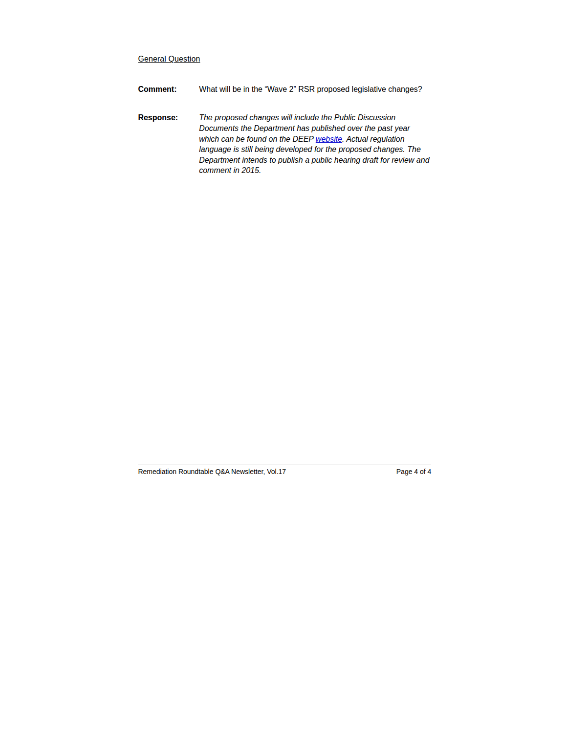General Question
Comment:
What will be in the “Wave 2” RSR proposed legislative changes?
Response:
The proposed changes will include the Public Discussion Documents the Department has published over the past year which can be found on the DEEP website. Actual regulation language is still being developed for the proposed changes. The Department intends to publish a public hearing draft for review and comment in 2015.
Remediation Roundtable Q&A Newsletter, Vol.17 Page 4 of 4